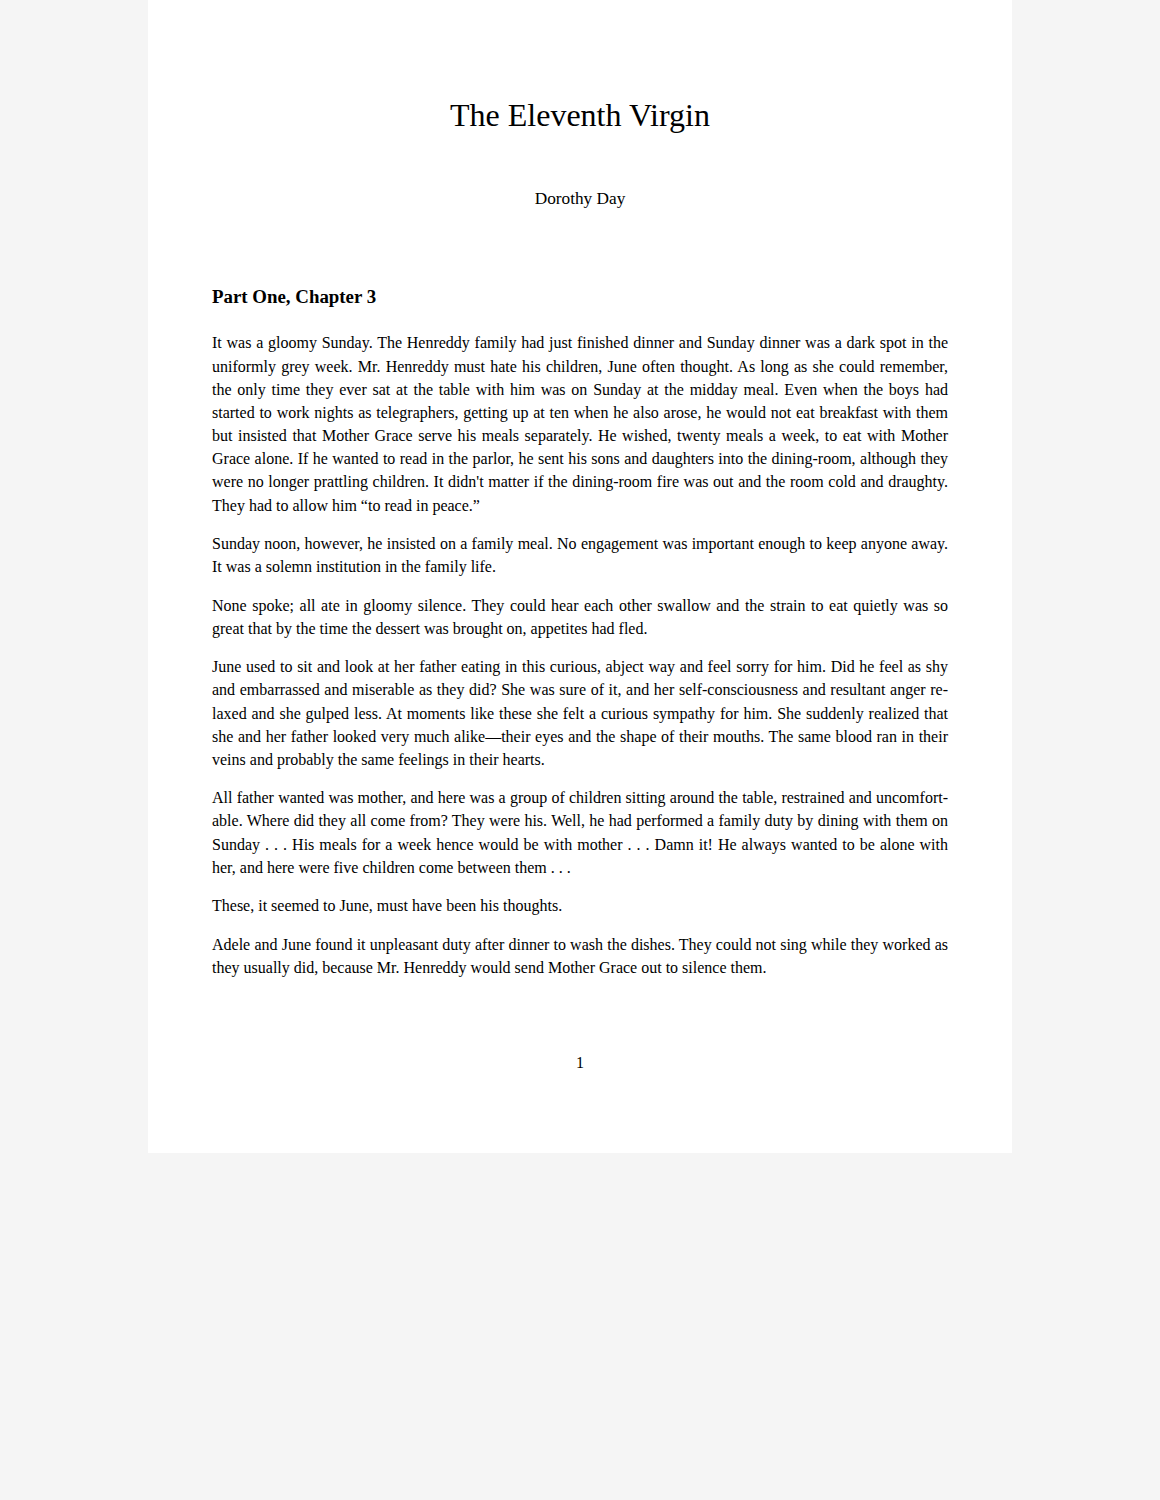The Eleventh Virgin
Dorothy Day
Part One, Chapter 3
It was a gloomy Sunday. The Henreddy family had just finished dinner and Sunday dinner was a dark spot in the uniformly grey week. Mr. Henreddy must hate his children, June often thought. As long as she could remember, the only time they ever sat at the table with him was on Sunday at the midday meal. Even when the boys had started to work nights as telegraphers, getting up at ten when he also arose, he would not eat breakfast with them but insisted that Mother Grace serve his meals separately. He wished, twenty meals a week, to eat with Mother Grace alone. If he wanted to read in the parlor, he sent his sons and daughters into the dining-room, although they were no longer prattling children. It didn't matter if the dining-room fire was out and the room cold and draughty. They had to allow him “to read in peace.”
Sunday noon, however, he insisted on a family meal. No engagement was important enough to keep anyone away. It was a solemn institution in the family life.
None spoke; all ate in gloomy silence. They could hear each other swallow and the strain to eat quietly was so great that by the time the dessert was brought on, appetites had fled.
June used to sit and look at her father eating in this curious, abject way and feel sorry for him. Did he feel as shy and embarrassed and miserable as they did? She was sure of it, and her self-consciousness and resultant anger relaxed and she gulped less. At moments like these she felt a curious sympathy for him. She suddenly realized that she and her father looked very much alike—their eyes and the shape of their mouths. The same blood ran in their veins and probably the same feelings in their hearts.
All father wanted was mother, and here was a group of children sitting around the table, restrained and uncomfortable. Where did they all come from? They were his. Well, he had performed a family duty by dining with them on Sunday . . . His meals for a week hence would be with mother . . . Damn it! He always wanted to be alone with her, and here were five children come between them . . .
These, it seemed to June, must have been his thoughts.
Adele and June found it unpleasant duty after dinner to wash the dishes. They could not sing while they worked as they usually did, because Mr. Henreddy would send Mother Grace out to silence them.
1